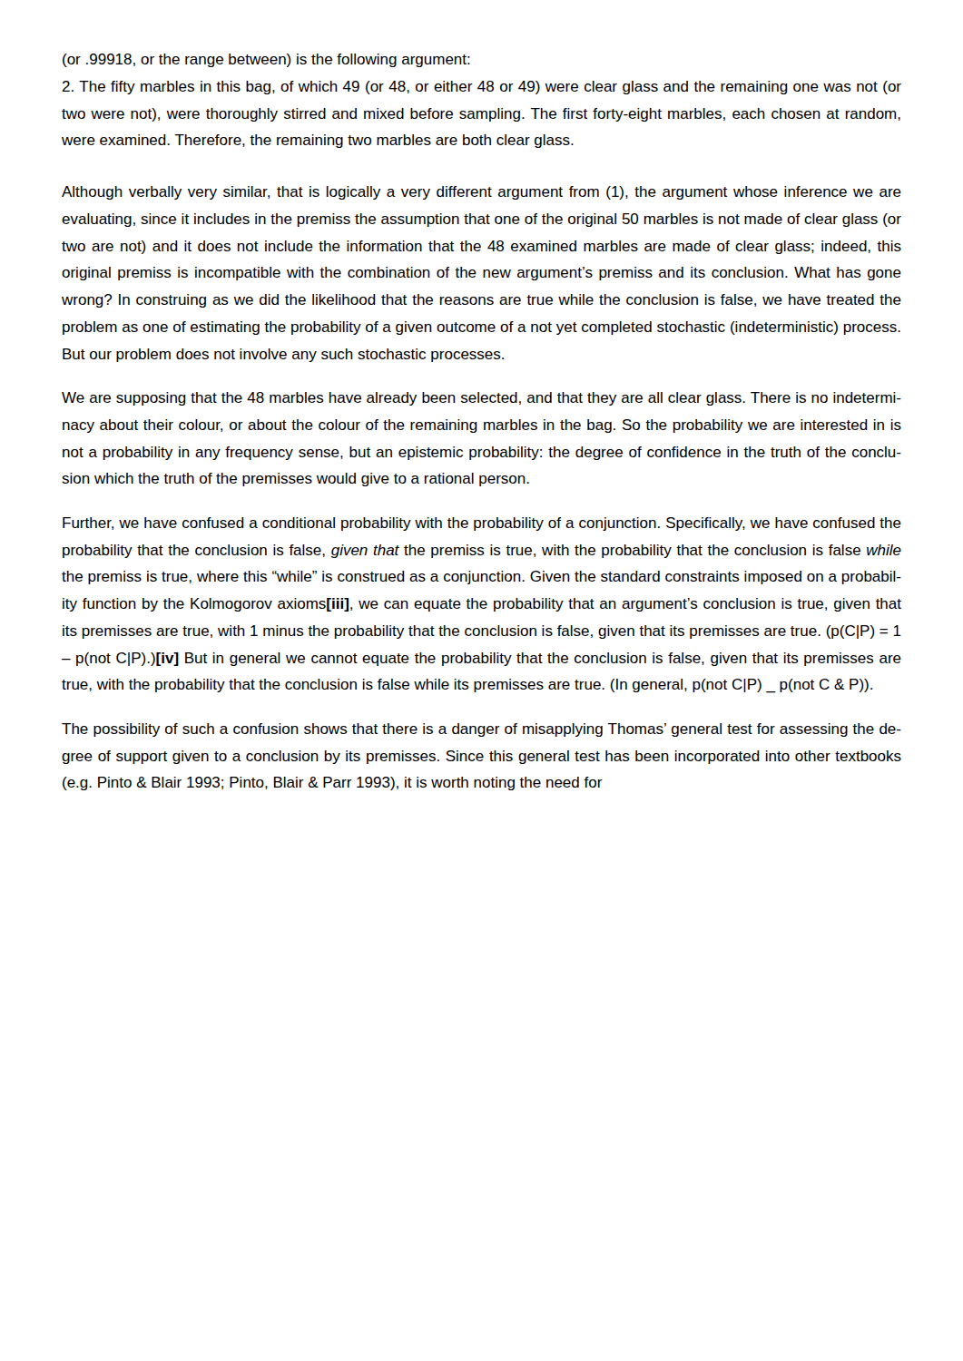(or .99918, or the range between) is the following argument:
2. The fifty marbles in this bag, of which 49 (or 48, or either 48 or 49) were clear glass and the remaining one was not (or two were not), were thoroughly stirred and mixed before sampling. The first forty-eight marbles, each chosen at random, were examined. Therefore, the remaining two marbles are both clear glass.
Although verbally very similar, that is logically a very different argument from (1), the argument whose inference we are evaluating, since it includes in the premiss the assumption that one of the original 50 marbles is not made of clear glass (or two are not) and it does not include the information that the 48 examined marbles are made of clear glass; indeed, this original premiss is incompatible with the combination of the new argument’s premiss and its conclusion. What has gone wrong? In construing as we did the likelihood that the reasons are true while the conclusion is false, we have treated the problem as one of estimating the probability of a given outcome of a not yet completed stochastic (indeterministic) process. But our problem does not involve any such stochastic processes.
We are supposing that the 48 marbles have already been selected, and that they are all clear glass. There is no indeterminacy about their colour, or about the colour of the remaining marbles in the bag. So the probability we are interested in is not a probability in any frequency sense, but an epistemic probability: the degree of confidence in the truth of the conclusion which the truth of the premisses would give to a rational person.
Further, we have confused a conditional probability with the probability of a conjunction. Specifically, we have confused the probability that the conclusion is false, given that the premiss is true, with the probability that the conclusion is false while the premiss is true, where this “while” is construed as a conjunction. Given the standard constraints imposed on a probability function by the Kolmogorov axioms[iii], we can equate the probability that an argument’s conclusion is true, given that its premisses are true, with 1 minus the probability that the conclusion is false, given that its premisses are true. (p(C|P) = 1 – p(not C|P).)[iv] But in general we cannot equate the probability that the conclusion is false, given that its premisses are true, with the probability that the conclusion is false while its premisses are true. (In general, p(not C|P) _ p(not C & P)).
The possibility of such a confusion shows that there is a danger of misapplying Thomas’ general test for assessing the degree of support given to a conclusion by its premisses. Since this general test has been incorporated into other textbooks (e.g. Pinto & Blair 1993; Pinto, Blair & Parr 1993), it is worth noting the need for